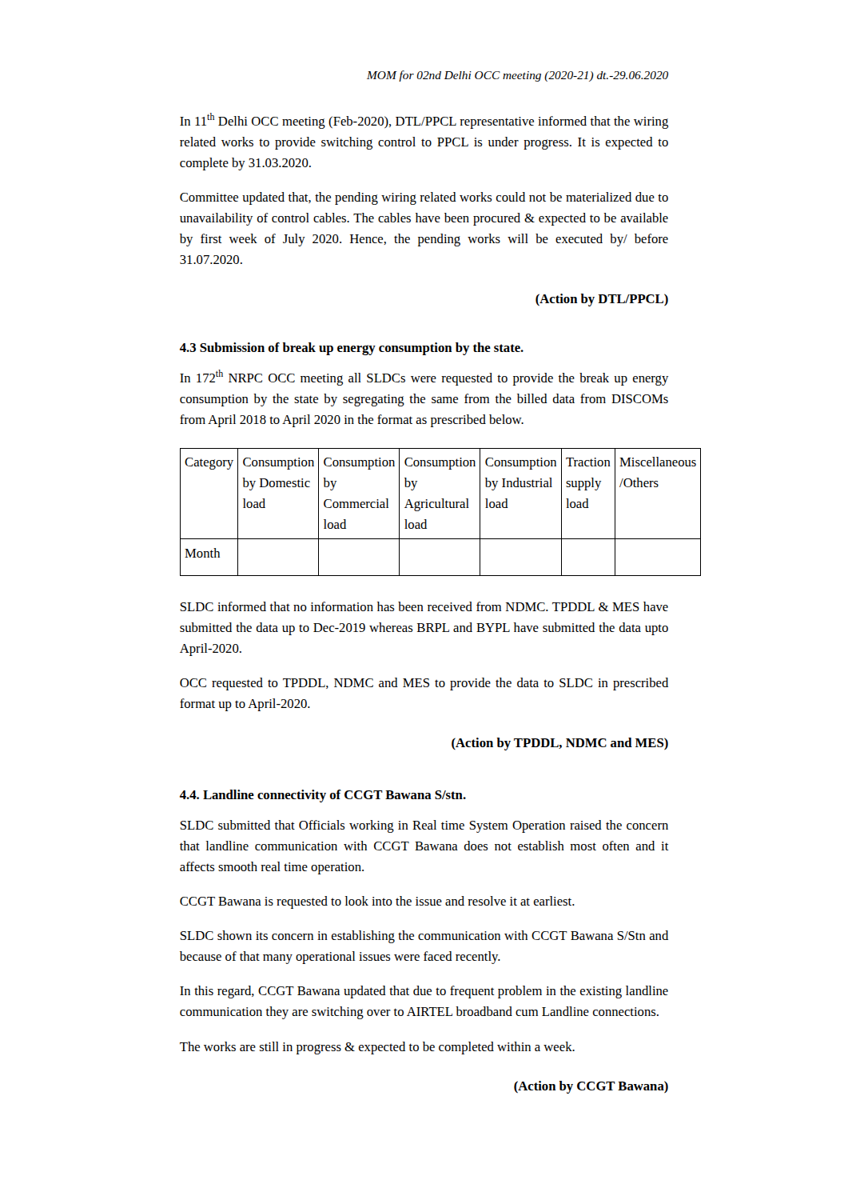MOM for 02nd Delhi OCC meeting (2020-21) dt.-29.06.2020
In 11th Delhi OCC meeting (Feb-2020), DTL/PPCL representative informed that the wiring related works to provide switching control to PPCL is under progress. It is expected to complete by 31.03.2020.
Committee updated that, the pending wiring related works could not be materialized due to unavailability of control cables. The cables have been procured & expected to be available by first week of July 2020. Hence, the pending works will be executed by/ before 31.07.2020.
(Action by DTL/PPCL)
4.3 Submission of break up energy consumption by the state.
In 172th NRPC OCC meeting all SLDCs were requested to provide the break up energy consumption by the state by segregating the same from the billed data from DISCOMs from April 2018 to April 2020 in the format as prescribed below.
| Category | Consumption by Domestic load | Consumption by Commercial load | Consumption by Agricultural load | Consumption by Industrial load | Traction supply load | Miscellaneous /Others |
| Month | | | | | | |
SLDC informed that no information has been received from NDMC. TPDDL & MES have submitted the data up to Dec-2019 whereas BRPL and BYPL have submitted the data upto April-2020.
OCC requested to TPDDL, NDMC and MES to provide the data to SLDC in prescribed format up to April-2020.
(Action by TPDDL, NDMC and MES)
4.4. Landline connectivity of CCGT Bawana S/stn.
SLDC submitted that Officials working in Real time System Operation raised the concern that landline communication with CCGT Bawana does not establish most often and it affects smooth real time operation.
CCGT Bawana is requested to look into the issue and resolve it at earliest.
SLDC shown its concern in establishing the communication with CCGT Bawana S/Stn and because of that many operational issues were faced recently.
In this regard, CCGT Bawana updated that due to frequent problem in the existing landline communication they are switching over to AIRTEL broadband cum Landline connections.
The works are still in progress & expected to be completed within a week.
(Action by CCGT Bawana)